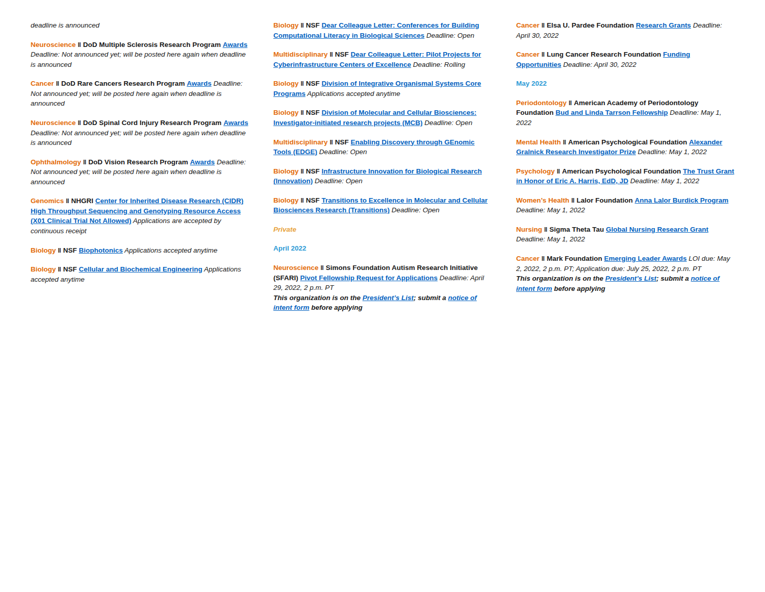deadline is announced
Neuroscience ‖ DoD Multiple Sclerosis Research Program Awards Deadline: Not announced yet; will be posted here again when deadline is announced
Cancer ‖ DoD Rare Cancers Research Program Awards Deadline: Not announced yet; will be posted here again when deadline is announced
Neuroscience ‖ DoD Spinal Cord Injury Research Program Awards Deadline: Not announced yet; will be posted here again when deadline is announced
Ophthalmology ‖ DoD Vision Research Program Awards Deadline: Not announced yet; will be posted here again when deadline is announced
Genomics ‖ NHGRI Center for Inherited Disease Research (CIDR) High Throughput Sequencing and Genotyping Resource Access (X01 Clinical Trial Not Allowed) Applications are accepted by continuous receipt
Biology ‖ NSF Biophotonics Applications accepted anytime
Biology ‖ NSF Cellular and Biochemical Engineering Applications accepted anytime
Biology ‖ NSF Dear Colleague Letter: Conferences for Building Computational Literacy in Biological Sciences Deadline: Open
Multidisciplinary ‖ NSF Dear Colleague Letter: Pilot Projects for Cyberinfrastructure Centers of Excellence Deadline: Rolling
Biology ‖ NSF Division of Integrative Organismal Systems Core Programs Applications accepted anytime
Biology ‖ NSF Division of Molecular and Cellular Biosciences: Investigator-initiated research projects (MCB) Deadline: Open
Multidisciplinary ‖ NSF Enabling Discovery through GEnomic Tools (EDGE) Deadline: Open
Biology ‖ NSF Infrastructure Innovation for Biological Research (Innovation) Deadline: Open
Biology ‖ NSF Transitions to Excellence in Molecular and Cellular Biosciences Research (Transitions) Deadline: Open
Private
April 2022
Neuroscience ‖ Simons Foundation Autism Research Initiative (SFARI) Pivot Fellowship Request for Applications Deadline: April 29, 2022, 2 p.m. PT
This organization is on the President’s List; submit a notice of intent form before applying
Cancer ‖ Elsa U. Pardee Foundation Research Grants Deadline: April 30, 2022
Cancer ‖ Lung Cancer Research Foundation Funding Opportunities Deadline: April 30, 2022
May 2022
Periodontology ‖ American Academy of Periodontology Foundation Bud and Linda Tarrson Fellowship Deadline: May 1, 2022
Mental Health ‖ American Psychological Foundation Alexander Gralnick Research Investigator Prize Deadline: May 1, 2022
Psychology ‖ American Psychological Foundation The Trust Grant in Honor of Eric A. Harris, EdD, JD Deadline: May 1, 2022
Women’s Health ‖ Lalor Foundation Anna Lalor Burdick Program Deadline: May 1, 2022
Nursing ‖ Sigma Theta Tau Global Nursing Research Grant Deadline: May 1, 2022
Cancer ‖ Mark Foundation Emerging Leader Awards LOI due: May 2, 2022, 2 p.m. PT; Application due: July 25, 2022, 2 p.m. PT
This organization is on the President’s List; submit a notice of intent form before applying